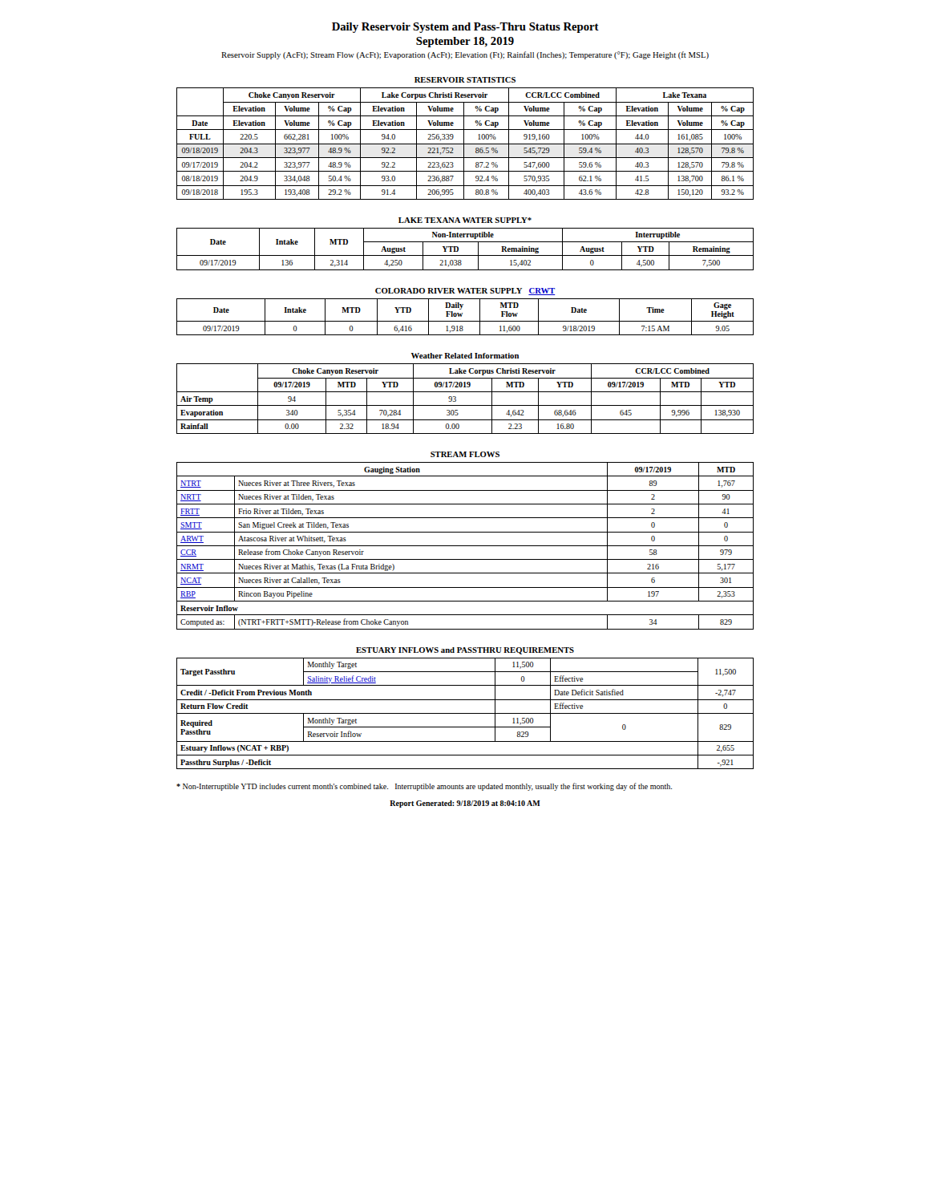Daily Reservoir System and Pass-Thru Status Report
September 18, 2019
Reservoir Supply (AcFt); Stream Flow (AcFt); Evaporation (AcFt); Elevation (Ft); Rainfall (Inches); Temperature (°F); Gage Height (ft MSL)
RESERVOIR STATISTICS
| | Choke Canyon Reservoir | Lake Corpus Christi Reservoir | CCR/LCC Combined | Lake Texana |
| --- | --- | --- | --- | --- |
| Elevation | Volume | % Cap | Elevation | Volume | % Cap | Volume | % Cap | Elevation | Volume | % Cap |
| Date | Elevation | Volume | % Cap | Elevation | Volume | % Cap | Volume | % Cap | Elevation | Volume | % Cap |
| FULL | 220.5 | 662,281 | 100% | 94.0 | 256,339 | 100% | 919,160 | 100% | 44.0 | 161,085 | 100% |
| 09/18/2019 | 204.3 | 323,977 | 48.9 % | 92.2 | 221,752 | 86.5 % | 545,729 | 59.4 % | 40.3 | 128,570 | 79.8 % |
| 09/17/2019 | 204.2 | 323,977 | 48.9 % | 92.2 | 223,623 | 87.2 % | 547,600 | 59.6 % | 40.3 | 128,570 | 79.8 % |
| 08/18/2019 | 204.9 | 334,048 | 50.4 % | 93.0 | 236,887 | 92.4 % | 570,935 | 62.1 % | 41.5 | 138,700 | 86.1 % |
| 09/18/2018 | 195.3 | 193,408 | 29.2 % | 91.4 | 206,995 | 80.8 % | 400,403 | 43.6 % | 42.8 | 150,120 | 93.2 % |
LAKE TEXANA WATER SUPPLY*
| Date | Intake | MTD | Non-Interruptible | Interruptible |
| --- | --- | --- | --- | --- |
| August | YTD | Remaining | August | YTD | Remaining |
| 09/17/2019 | 136 | 2,314 | 4,250 | 21,038 | 15,402 | 0 | 4,500 | 7,500 |
COLORADO RIVER WATER SUPPLY CRWT
| Date | Intake | MTD | YTD | Daily Flow | MTD Flow | Date | Time | Gage Height |
| --- | --- | --- | --- | --- | --- | --- | --- | --- |
| 09/17/2019 | 0 | 0 | 6,416 | 1,918 | 11,600 | 9/18/2019 | 7:15 AM | 9.05 |
Weather Related Information
| | Choke Canyon Reservoir | Lake Corpus Christi Reservoir | CCR/LCC Combined |
| --- | --- | --- | --- |
| 09/17/2019 | MTD | YTD | 09/17/2019 | MTD | YTD | 09/17/2019 | MTD | YTD |
| Air Temp | 94 | | | 93 | | | | | |
| Evaporation | 340 | 5,354 | 70,284 | 305 | 4,642 | 68,646 | 645 | 9,996 | 138,930 |
| Rainfall | 0.00 | 2.32 | 18.94 | 0.00 | 2.23 | 16.80 | | | |
STREAM FLOWS
| Gauging Station | 09/17/2019 | MTD |
| --- | --- | --- |
| NTRT | Nueces River at Three Rivers, Texas | 89 | 1,767 |
| NRTT | Nueces River at Tilden, Texas | 2 | 90 |
| FRTT | Frio River at Tilden, Texas | 2 | 41 |
| SMTT | San Miguel Creek at Tilden, Texas | 0 | 0 |
| ARWT | Atascosa River at Whitsett, Texas | 0 | 0 |
| CCR | Release from Choke Canyon Reservoir | 58 | 979 |
| NRMT | Nueces River at Mathis, Texas (La Fruta Bridge) | 216 | 5,177 |
| NCAT | Nueces River at Calallen, Texas | 6 | 301 |
| RBP | Rincon Bayou Pipeline | 197 | 2,353 |
| Reservoir Inflow |
| Computed as: | (NTRT+FRTT+SMTT)-Release from Choke Canyon | 34 | 829 |
ESTUARY INFLOWS and PASSTHRU REQUIREMENTS
| Target Passthru | Monthly Target | 11,500 | | 11,500 |
| Salinity Relief Credit | 0 | Effective |
| Credit / -Deficit From Previous Month | | Date Deficit Satisfied | -2,747 |
| Return Flow Credit | | Effective | 0 |
| Required Passthru | Monthly Target | 11,500 | 0 | 829 |
| Reservoir Inflow | 829 |
| Estuary Inflows (NCAT + RBP) | 2,655 |
| Passthru Surplus / -Deficit | -,921 |
* Non-Interruptible YTD includes current month's combined take. Interruptible amounts are updated monthly, usually the first working day of the month.
Report Generated: 9/18/2019 at 8:04:10 AM